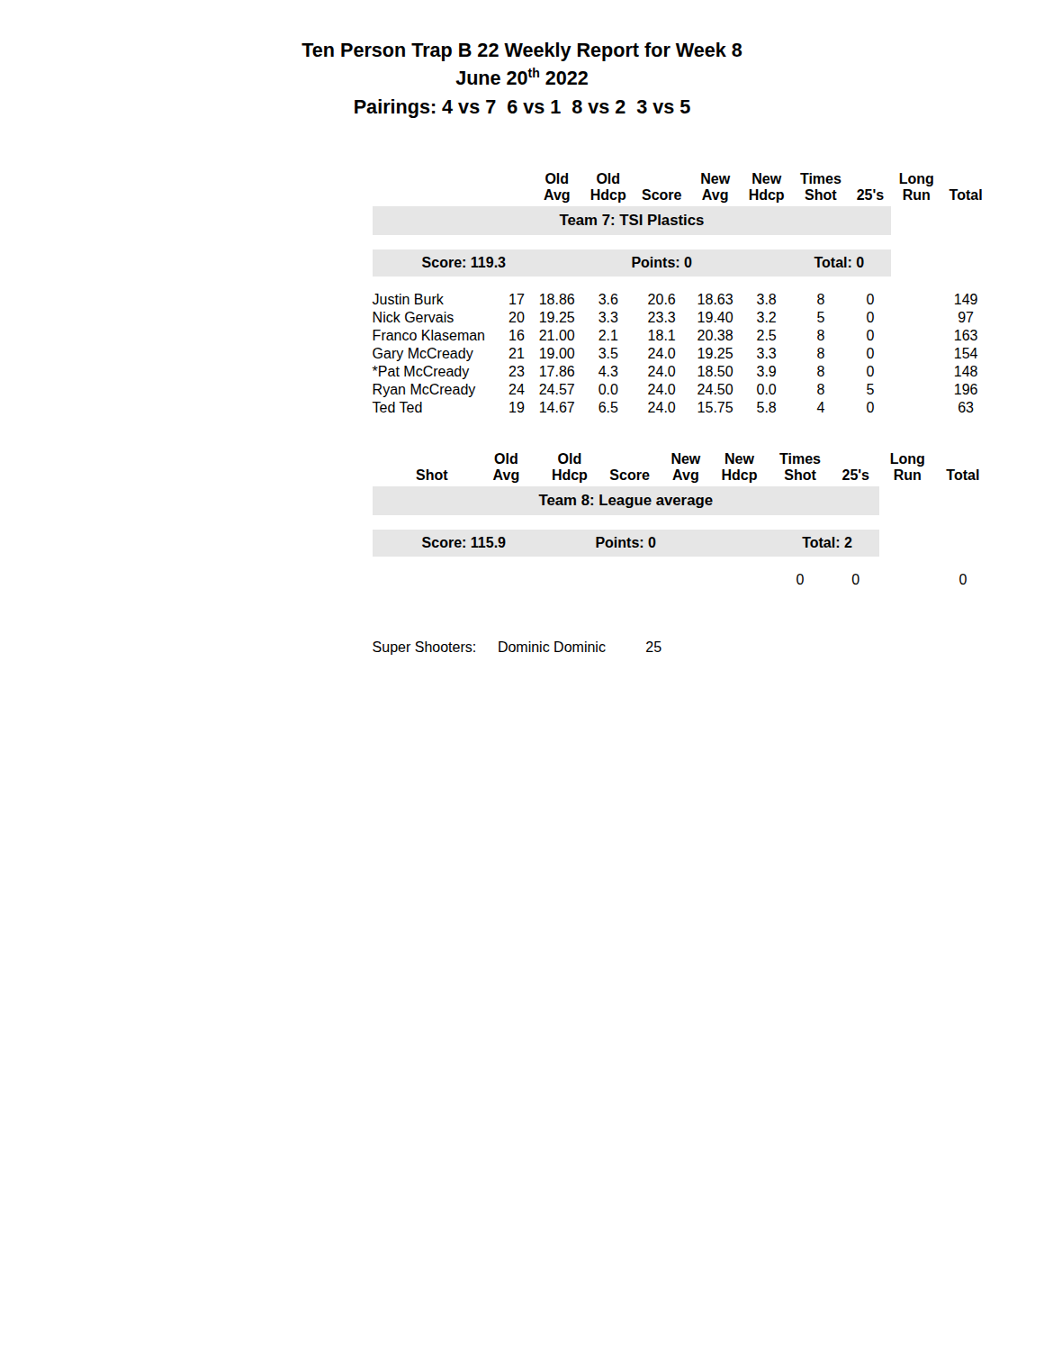Ten Person Trap B 22 Weekly Report for Week 8
June 20th 2022
Pairings: 4 vs 7 6 vs 1 8 vs 2 3 vs 5
| Team 7: TSI Plastics |
| --- |
| Score: 119.3 | Points: 0 | Total: 0 |
| | | Old Avg | Old Hdcp | Score | New Avg | New Hdcp | Times Shot | 25's | Long Run | Total |
| Justin Burk | 17 | 18.86 | 3.6 | 20.6 | 18.63 | 3.8 | 8 | 0 | | 149 |
| Nick Gervais | 20 | 19.25 | 3.3 | 23.3 | 19.40 | 3.2 | 5 | 0 | | 97 |
| Franco Klaseman | 16 | 21.00 | 2.1 | 18.1 | 20.38 | 2.5 | 8 | 0 | | 163 |
| Gary McCready | 21 | 19.00 | 3.5 | 24.0 | 19.25 | 3.3 | 8 | 0 | | 154 |
| *Pat McCready | 23 | 17.86 | 4.3 | 24.0 | 18.50 | 3.9 | 8 | 0 | | 148 |
| Ryan McCready | 24 | 24.57 | 0.0 | 24.0 | 24.50 | 0.0 | 8 | 5 | | 196 |
| Ted Ted | 19 | 14.67 | 6.5 | 24.0 | 15.75 | 5.8 | 4 | 0 | | 63 |
| Team 8: League average |
| --- |
| Score: 115.9 | Points: 0 | Total: 2 |
| | Shot | Old Avg | Old Hdcp | Score | New Avg | New Hdcp | Times Shot | 25's | Long Run | Total |
| | | | | | | | 0 | 0 | | 0 |
Super Shooters: Dominic Dominic 25